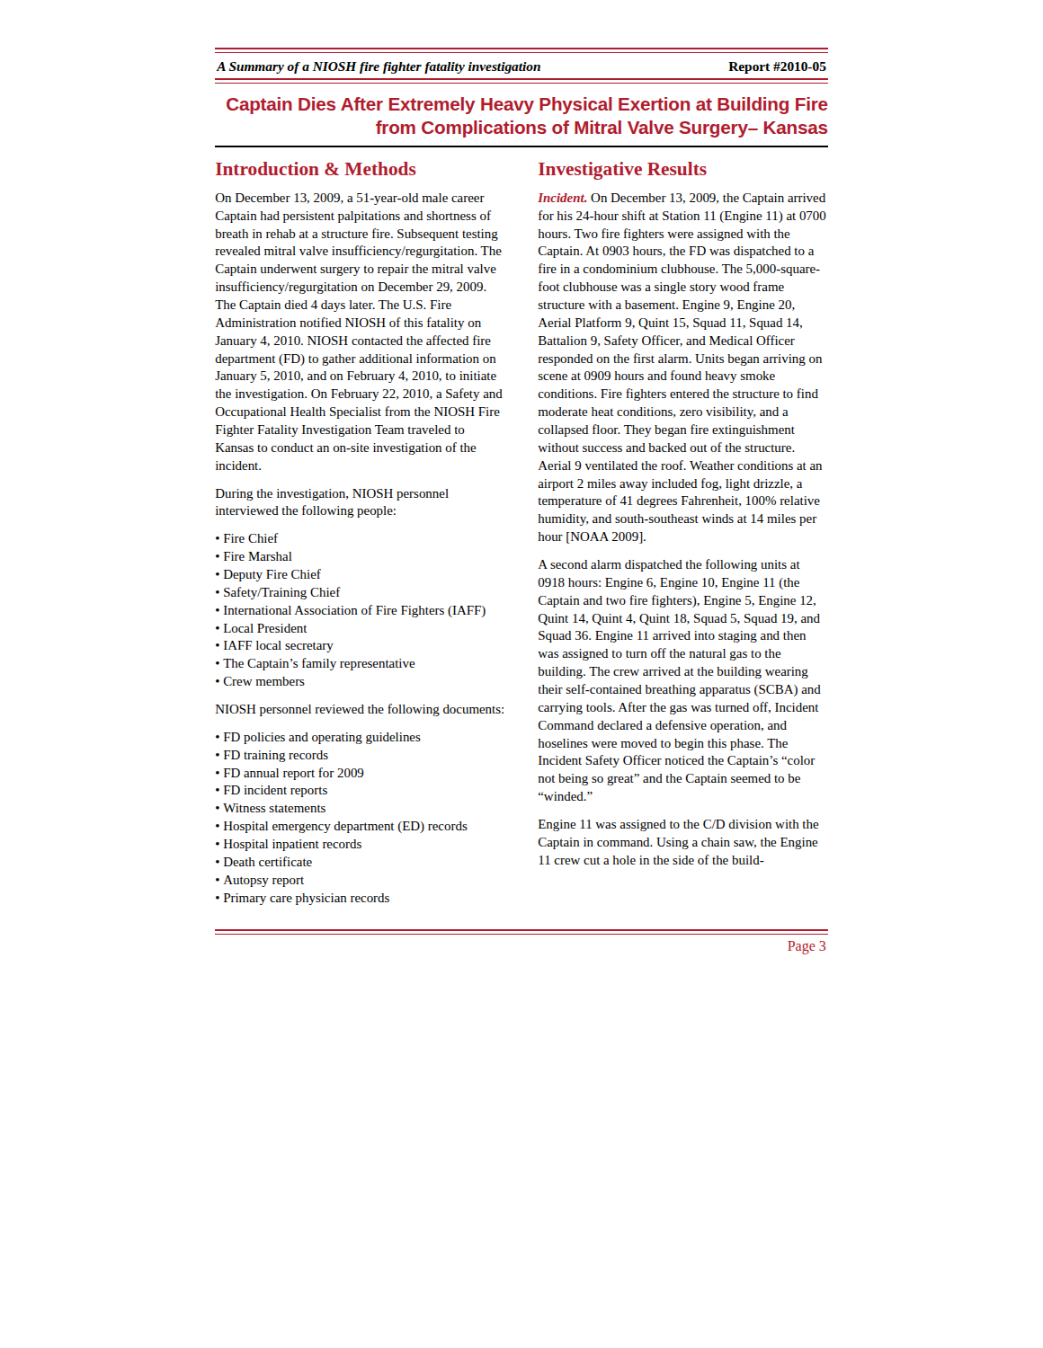A Summary of a NIOSH fire fighter fatality investigation Report #2010-05
Captain Dies After Extremely Heavy Physical Exertion at Building Fire
from Complications of Mitral Valve Surgery– Kansas
Introduction & Methods
On December 13, 2009, a 51-year-old male career Captain had persistent palpitations and shortness of breath in rehab at a structure fire. Subsequent testing revealed mitral valve insufficiency/regurgitation. The Captain underwent surgery to repair the mitral valve insufficiency/regurgitation on December 29, 2009. The Captain died 4 days later. The U.S. Fire Administration notified NIOSH of this fatality on January 4, 2010. NIOSH contacted the affected fire department (FD) to gather additional information on January 5, 2010, and on February 4, 2010, to initiate the investigation. On February 22, 2010, a Safety and Occupational Health Specialist from the NIOSH Fire Fighter Fatality Investigation Team traveled to Kansas to conduct an on-site investigation of the incident.
During the investigation, NIOSH personnel interviewed the following people:
Fire Chief
Fire Marshal
Deputy Fire Chief
Safety/Training Chief
International Association of Fire Fighters (IAFF)
Local President
IAFF local secretary
The Captain’s family representative
Crew members
NIOSH personnel reviewed the following documents:
FD policies and operating guidelines
FD training records
FD annual report for 2009
FD incident reports
Witness statements
Hospital emergency department (ED) records
Hospital inpatient records
Death certificate
Autopsy report
Primary care physician records
Investigative Results
Incident. On December 13, 2009, the Captain arrived for his 24-hour shift at Station 11 (Engine 11) at 0700 hours. Two fire fighters were assigned with the Captain. At 0903 hours, the FD was dispatched to a fire in a condominium clubhouse. The 5,000-square-foot clubhouse was a single story wood frame structure with a basement. Engine 9, Engine 20, Aerial Platform 9, Quint 15, Squad 11, Squad 14, Battalion 9, Safety Officer, and Medical Officer responded on the first alarm. Units began arriving on scene at 0909 hours and found heavy smoke conditions. Fire fighters entered the structure to find moderate heat conditions, zero visibility, and a collapsed floor. They began fire extinguishment without success and backed out of the structure. Aerial 9 ventilated the roof. Weather conditions at an airport 2 miles away included fog, light drizzle, a temperature of 41 degrees Fahrenheit, 100% relative humidity, and south-southeast winds at 14 miles per hour [NOAA 2009].
A second alarm dispatched the following units at 0918 hours: Engine 6, Engine 10, Engine 11 (the Captain and two fire fighters), Engine 5, Engine 12, Quint 14, Quint 4, Quint 18, Squad 5, Squad 19, and Squad 36. Engine 11 arrived into staging and then was assigned to turn off the natural gas to the building. The crew arrived at the building wearing their self-contained breathing apparatus (SCBA) and carrying tools. After the gas was turned off, Incident Command declared a defensive operation, and hoselines were moved to begin this phase. The Incident Safety Officer noticed the Captain’s “color not being so great” and the Captain seemed to be “winded.”
Engine 11 was assigned to the C/D division with the Captain in command. Using a chain saw, the Engine 11 crew cut a hole in the side of the build-
Page 3